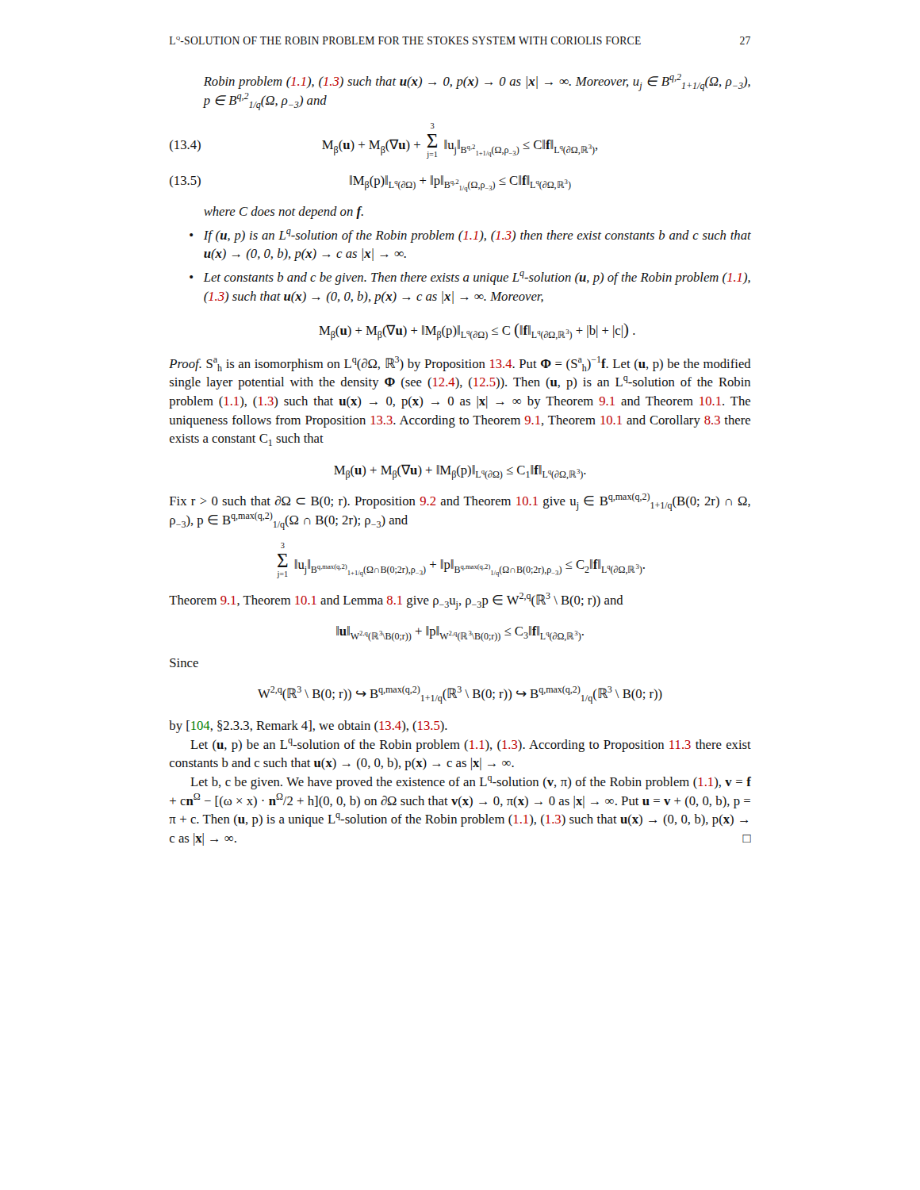Lq-SOLUTION OF THE ROBIN PROBLEM FOR THE STOKES SYSTEM WITH CORIOLIS FORCE27
Robin problem (1.1), (1.3) such that u(x) → 0, p(x) → 0 as |x| → ∞. Moreover, uj ∈ Bq,21+1/q(Ω, ρ−3), p ∈ Bq,21/q(Ω, ρ−3) and
(13.4)
Mβ(u) + Mβ(∇u) + 3 Σj=1 ‖uj‖Bq,21+1/q(Ω,ρ−3) ≤ C‖f‖Lq(∂Ω,ℝ3),
(13.5)
‖Mβ(p)‖Lq(∂Ω) + ‖p‖Bq,21/q(Ω,ρ−3) ≤ C‖f‖Lq(∂Ω,ℝ3)
where C does not depend on f.
If (u, p) is an Lq-solution of the Robin problem (1.1), (1.3) then there exist constants b and c such that u(x) → (0, 0, b), p(x) → c as |x| → ∞.
Let constants b and c be given. Then there exists a unique Lq-solution (u, p) of the Robin problem (1.1), (1.3) such that u(x) → (0, 0, b), p(x) → c as |x| → ∞. Moreover,
Mβ(u) + Mβ(∇u) + ‖Mβ(p)‖Lq(∂Ω) ≤ C (‖f‖Lq(∂Ω,ℝ3) + |b| + |c|) .
Proof. Sah is an isomorphism on Lq(∂Ω, ℝ3) by Proposition 13.4. Put Φ = (Sah)−1f. Let (u, p) be the modified single layer potential with the density Φ (see (12.4), (12.5)). Then (u, p) is an Lq-solution of the Robin problem (1.1), (1.3) such that u(x) → 0, p(x) → 0 as |x| → ∞ by Theorem 9.1 and Theorem 10.1. The uniqueness follows from Proposition 13.3. According to Theorem 9.1, Theorem 10.1 and Corollary 8.3 there exists a constant C1 such that
Mβ(u) + Mβ(∇u) + ‖Mβ(p)‖Lq(∂Ω) ≤ C1‖f‖Lq(∂Ω,ℝ3).
Fix r > 0 such that ∂Ω ⊂ B(0; r). Proposition 9.2 and Theorem 10.1 give uj ∈ Bq,max(q,2)1+1/q(B(0; 2r) ∩ Ω, ρ−3), p ∈ Bq,max(q,2)1/q(Ω ∩ B(0; 2r); ρ−3) and
3 Σj=1 ‖uj‖Bq,max(q,2)1+1/q(Ω∩B(0;2r),ρ−3) + ‖p‖Bq,max(q,2)1/q(Ω∩B(0;2r),ρ−3) ≤ C2‖f‖Lq(∂Ω,ℝ3).
Theorem 9.1, Theorem 10.1 and Lemma 8.1 give ρ−3uj, ρ−3p ∈ W2,q(ℝ3 \ B(0; r)) and
‖u‖W2,q(ℝ3\B(0;r)) + ‖p‖W2,q(ℝ3\B(0;r)) ≤ C3‖f‖Lq(∂Ω,ℝ3).
Since
W2,q(ℝ3 \ B(0; r)) ↪ Bq,max(q,2)1+1/q(ℝ3 \ B(0; r)) ↪ Bq,max(q,2)1/q(ℝ3 \ B(0; r))
by [104, §2.3.3, Remark 4], we obtain (13.4), (13.5).
Let (u, p) be an Lq-solution of the Robin problem (1.1), (1.3). According to Proposition 11.3 there exist constants b and c such that u(x) → (0, 0, b), p(x) → c as |x| → ∞.
Let b, c be given. We have proved the existence of an Lq-solution (v, π) of the Robin problem (1.1), v = f + cnΩ − [(ω × x) · nΩ/2 + h](0, 0, b) on ∂Ω such that v(x) → 0, π(x) → 0 as |x| → ∞. Put u = v + (0, 0, b), p = π + c. Then (u, p) is a unique Lq-solution of the Robin problem (1.1), (1.3) such that u(x) → (0, 0, b), p(x) → c as |x| → ∞. □